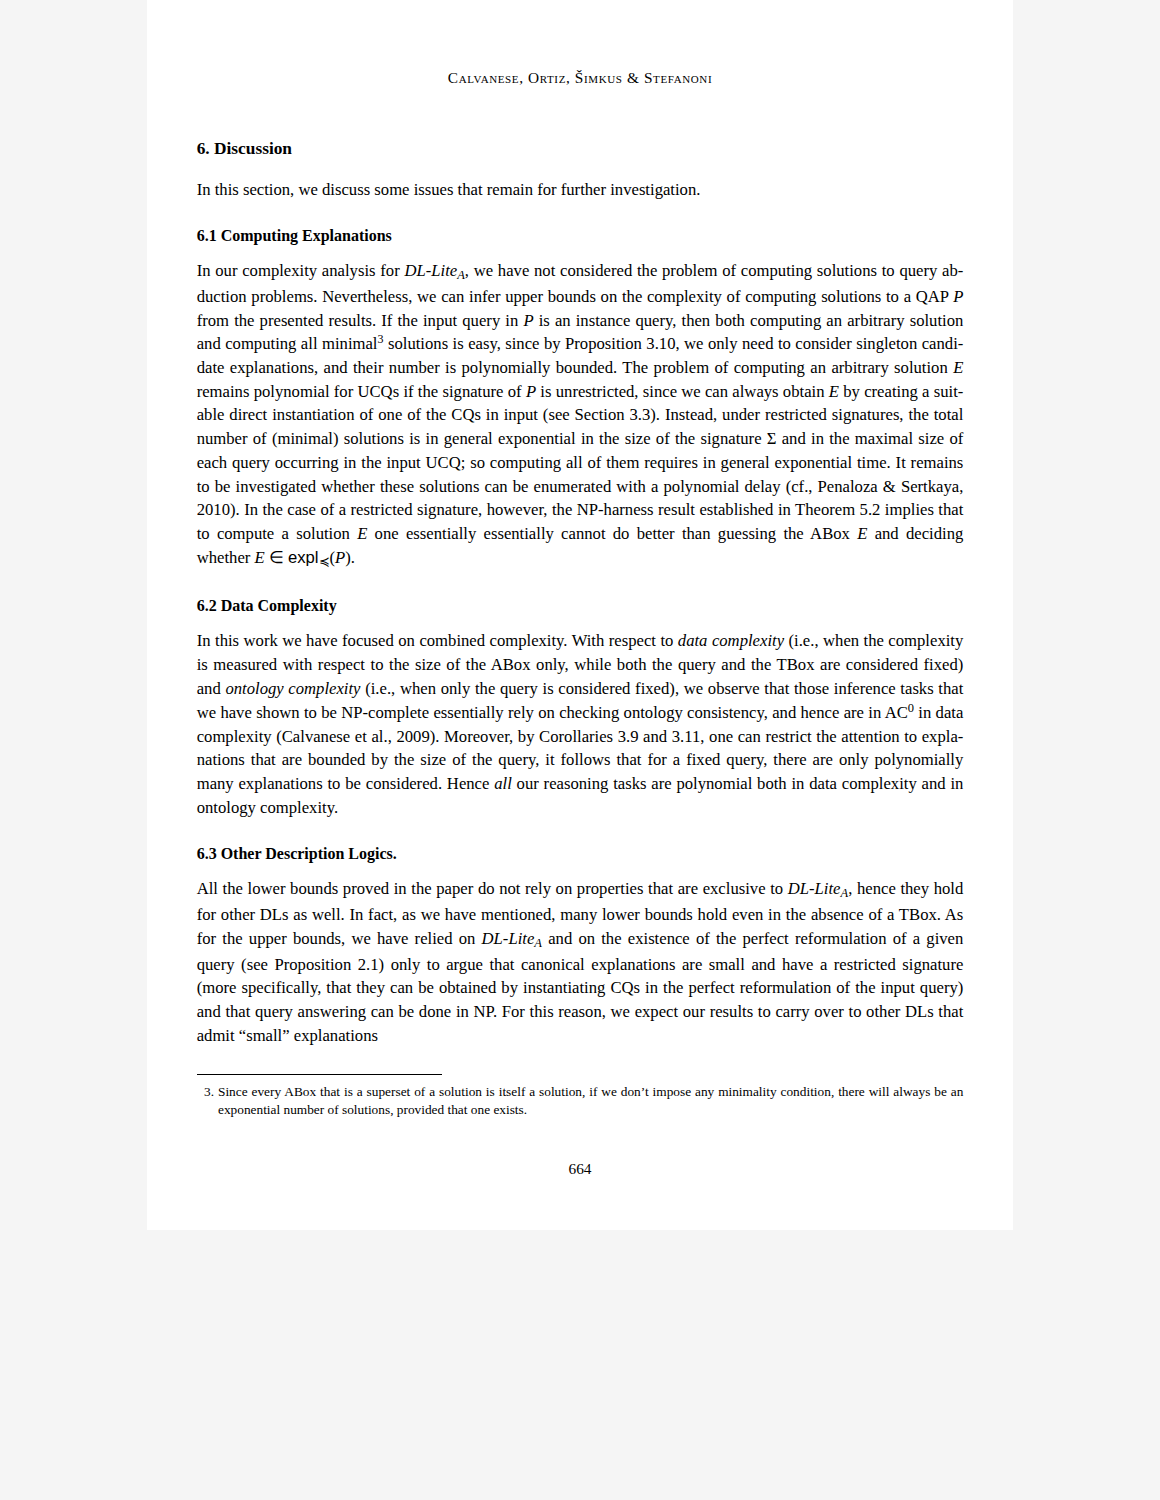Calvanese, Ortiz, Šimkus & Stefanoni
6. Discussion
In this section, we discuss some issues that remain for further investigation.
6.1 Computing Explanations
In our complexity analysis for DL-Lite A, we have not considered the problem of computing solutions to query abduction problems. Nevertheless, we can infer upper bounds on the complexity of computing solutions to a QAP P from the presented results. If the input query in P is an instance query, then both computing an arbitrary solution and computing all minimal3 solutions is easy, since by Proposition 3.10, we only need to consider singleton candidate explanations, and their number is polynomially bounded. The problem of computing an arbitrary solution E remains polynomial for UCQs if the signature of P is unrestricted, since we can always obtain E by creating a suitable direct instantiation of one of the CQs in input (see Section 3.3). Instead, under restricted signatures, the total number of (minimal) solutions is in general exponential in the size of the signature Σ and in the maximal size of each query occurring in the input UCQ; so computing all of them requires in general exponential time. It remains to be investigated whether these solutions can be enumerated with a polynomial delay (cf., Penaloza & Sertkaya, 2010). In the case of a restricted signature, however, the NP-harness result established in Theorem 5.2 implies that to compute a solution E one essentially essentially cannot do better than guessing the ABox E and deciding whether E ∈ expl≼(P).
6.2 Data Complexity
In this work we have focused on combined complexity. With respect to data complexity (i.e., when the complexity is measured with respect to the size of the ABox only, while both the query and the TBox are considered fixed) and ontology complexity (i.e., when only the query is considered fixed), we observe that those inference tasks that we have shown to be NP-complete essentially rely on checking ontology consistency, and hence are in AC0 in data complexity (Calvanese et al., 2009). Moreover, by Corollaries 3.9 and 3.11, one can restrict the attention to explanations that are bounded by the size of the query, it follows that for a fixed query, there are only polynomially many explanations to be considered. Hence all our reasoning tasks are polynomial both in data complexity and in ontology complexity.
6.3 Other Description Logics.
All the lower bounds proved in the paper do not rely on properties that are exclusive to DL-Lite A, hence they hold for other DLs as well. In fact, as we have mentioned, many lower bounds hold even in the absence of a TBox. As for the upper bounds, we have relied on DL-Lite A and on the existence of the perfect reformulation of a given query (see Proposition 2.1) only to argue that canonical explanations are small and have a restricted signature (more specifically, that they can be obtained by instantiating CQs in the perfect reformulation of the input query) and that query answering can be done in NP. For this reason, we expect our results to carry over to other DLs that admit “small” explanations
Since every ABox that is a superset of a solution is itself a solution, if we don’t impose any minimality condition, there will always be an exponential number of solutions, provided that one exists.
664